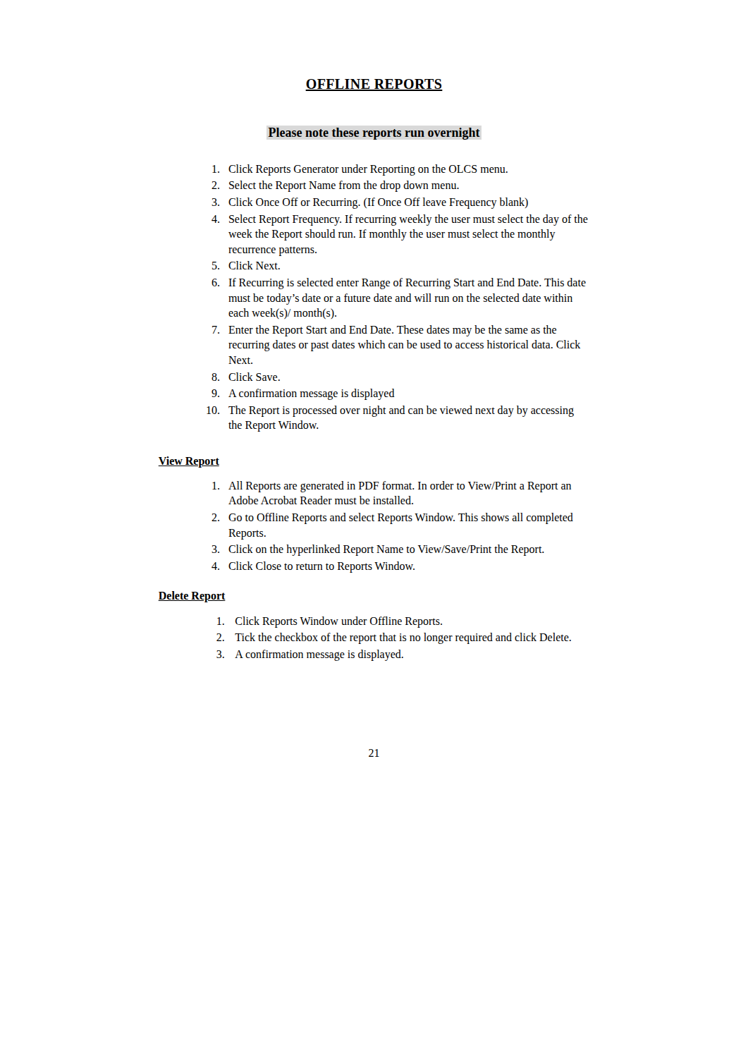OFFLINE REPORTS
Please note these reports run overnight
Click Reports Generator under Reporting on the OLCS menu.
Select the Report Name from the drop down menu.
Click Once Off or Recurring. (If Once Off leave Frequency blank)
Select Report Frequency. If recurring weekly the user must select the day of the week the Report should run. If monthly the user must select the monthly recurrence patterns.
Click Next.
If Recurring is selected enter Range of Recurring Start and End Date. This date must be today’s date or a future date and will run on the selected date within each week(s)/ month(s).
Enter the Report Start and End Date. These dates may be the same as the recurring dates or past dates which can be used to access historical data. Click Next.
Click Save.
A confirmation message is displayed
The Report is processed over night and can be viewed next day by accessing the Report Window.
View Report
All Reports are generated in PDF format. In order to View/Print a Report an Adobe Acrobat Reader must be installed.
Go to Offline Reports and select Reports Window. This shows all completed Reports.
Click on the hyperlinked Report Name to View/Save/Print the Report.
Click Close to return to Reports Window.
Delete Report
Click Reports Window under Offline Reports.
Tick the checkbox of the report that is no longer required and click Delete.
A confirmation message is displayed.
21